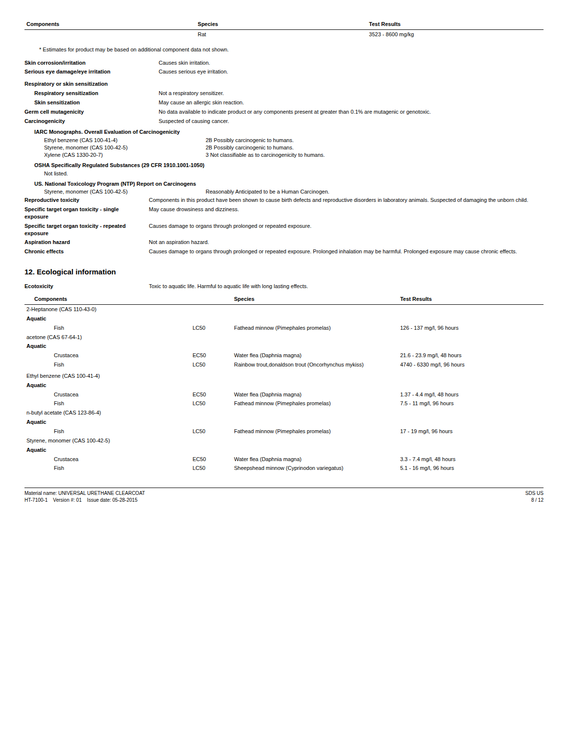| Components | Species | Test Results |
| --- | --- | --- |
| | Rat | 3523 - 8600 mg/kg |
* Estimates for product may be based on additional component data not shown.
| Skin corrosion/irritation | Causes skin irritation. |
| Serious eye damage/eye irritation | Causes serious eye irritation. |
| Respiratory or skin sensitization |
| Respiratory sensitization | Not a respiratory sensitizer. |
| Skin sensitization | May cause an allergic skin reaction. |
| Germ cell mutagenicity | No data available to indicate product or any components present at greater than 0.1% are mutagenic or genotoxic. |
| Carcinogenicity | Suspected of causing cancer. |
IARC Monographs. Overall Evaluation of Carcinogenicity
Ethyl benzene (CAS 100-41-4) 2B Possibly carcinogenic to humans.
Styrene, monomer (CAS 100-42-5) 2B Possibly carcinogenic to humans.
Xylene (CAS 1330-20-7) 3 Not classifiable as to carcinogenicity to humans.
OSHA Specifically Regulated Substances (29 CFR 1910.1001-1050)
Not listed.
US. National Toxicology Program (NTP) Report on Carcinogens
Styrene, monomer (CAS 100-42-5) Reasonably Anticipated to be a Human Carcinogen.
| Reproductive toxicity | Components in this product have been shown to cause birth defects and reproductive disorders in laboratory animals. Suspected of damaging the unborn child. |
| Specific target organ toxicity - single exposure | May cause drowsiness and dizziness. |
| Specific target organ toxicity - repeated exposure | Causes damage to organs through prolonged or repeated exposure. |
| Aspiration hazard | Not an aspiration hazard. |
| Chronic effects | Causes damage to organs through prolonged or repeated exposure. Prolonged inhalation may be harmful. Prolonged exposure may cause chronic effects. |
12. Ecological information
| Ecotoxicity | Toxic to aquatic life. Harmful to aquatic life with long lasting effects. |
| Components | | Species | Test Results |
| --- | --- | --- | --- |
| 2-Heptanone (CAS 110-43-0) |
| Aquatic |
| Fish | LC50 | Fathead minnow (Pimephales promelas) | 126 - 137 mg/l, 96 hours |
| acetone (CAS 67-64-1) |
| Aquatic |
| Crustacea | EC50 | Water flea (Daphnia magna) | 21.6 - 23.9 mg/l, 48 hours |
| Fish | LC50 | Rainbow trout,donaldson trout (Oncorhynchus mykiss) | 4740 - 6330 mg/l, 96 hours |
| Ethyl benzene (CAS 100-41-4) |
| Aquatic |
| Crustacea | EC50 | Water flea (Daphnia magna) | 1.37 - 4.4 mg/l, 48 hours |
| Fish | LC50 | Fathead minnow (Pimephales promelas) | 7.5 - 11 mg/l, 96 hours |
| n-butyl acetate (CAS 123-86-4) |
| Aquatic |
| Fish | LC50 | Fathead minnow (Pimephales promelas) | 17 - 19 mg/l, 96 hours |
| Styrene, monomer (CAS 100-42-5) |
| Aquatic |
| Crustacea | EC50 | Water flea (Daphnia magna) | 3.3 - 7.4 mg/l, 48 hours |
| Fish | LC50 | Sheepshead minnow (Cyprinodon variegatus) | 5.1 - 16 mg/l, 96 hours |
Material name: UNIVERSAL URETHANE CLEARCOAT
SDS US
HT-7100-1 Version #: 01 Issue date: 05-28-2015
8 / 12